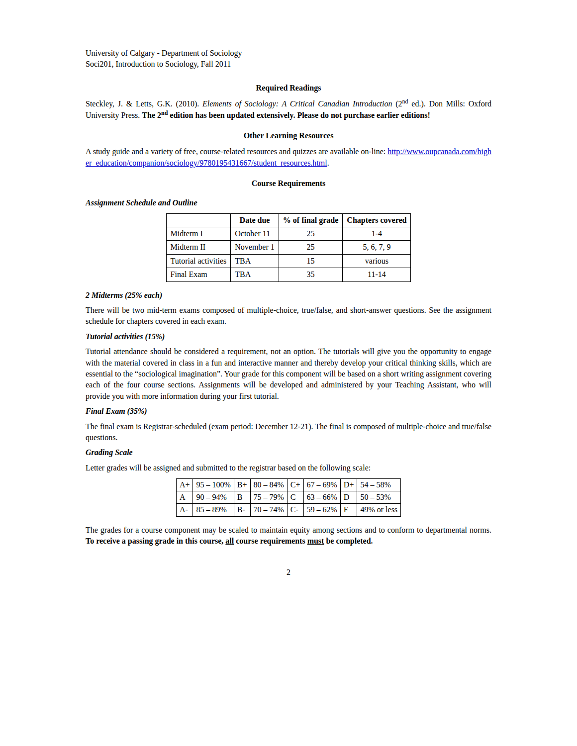University of Calgary - Department of Sociology
Soci201, Introduction to Sociology, Fall 2011
Required Readings
Steckley, J. & Letts, G.K. (2010). Elements of Sociology: A Critical Canadian Introduction (2nd ed.). Don Mills: Oxford University Press. The 2nd edition has been updated extensively. Please do not purchase earlier editions!
Other Learning Resources
A study guide and a variety of free, course-related resources and quizzes are available on-line: http://www.oupcanada.com/higher_education/companion/sociology/9780195431667/student_resources.html.
Course Requirements
Assignment Schedule and Outline
| | Date due | % of final grade | Chapters covered |
| --- | --- | --- | --- |
| Midterm I | October 11 | 25 | 1-4 |
| Midterm II | November 1 | 25 | 5, 6, 7, 9 |
| Tutorial activities | TBA | 15 | various |
| Final Exam | TBA | 35 | 11-14 |
2 Midterms (25% each)
There will be two mid-term exams composed of multiple-choice, true/false, and short-answer questions. See the assignment schedule for chapters covered in each exam.
Tutorial activities (15%)
Tutorial attendance should be considered a requirement, not an option. The tutorials will give you the opportunity to engage with the material covered in class in a fun and interactive manner and thereby develop your critical thinking skills, which are essential to the “sociological imagination”. Your grade for this component will be based on a short writing assignment covering each of the four course sections. Assignments will be developed and administered by your Teaching Assistant, who will provide you with more information during your first tutorial.
Final Exam (35%)
The final exam is Registrar-scheduled (exam period: December 12-21). The final is composed of multiple-choice and true/false questions.
Grading Scale
Letter grades will be assigned and submitted to the registrar based on the following scale:
| A+ | 95 – 100% | B+ | 80 – 84% | C+ | 67 – 69% | D+ | 54 – 58% |
| A | 90 – 94% | B | 75 – 79% | C | 63 – 66% | D | 50 – 53% |
| A- | 85 – 89% | B- | 70 – 74% | C- | 59 – 62% | F | 49% or less |
The grades for a course component may be scaled to maintain equity among sections and to conform to departmental norms. To receive a passing grade in this course, all course requirements must be completed.
2